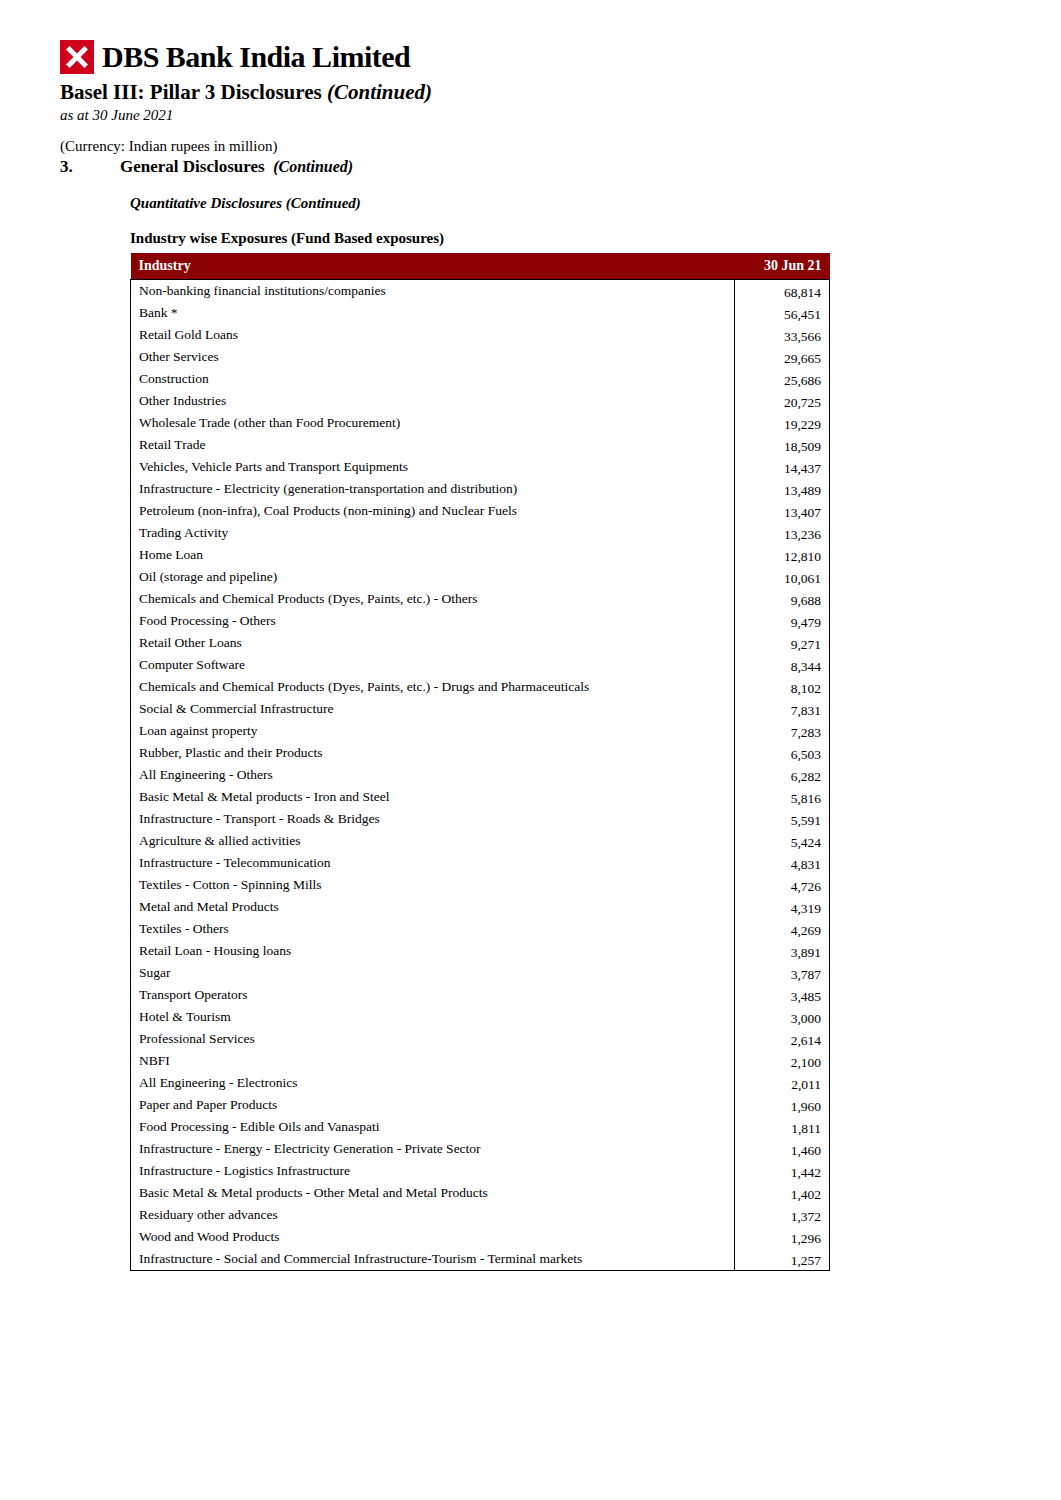DBS Bank India Limited
Basel III: Pillar 3 Disclosures (Continued)
as at 30 June 2021
(Currency: Indian rupees in million)
3. General Disclosures (Continued)
Quantitative Disclosures (Continued)
Industry wise Exposures (Fund Based exposures)
| Industry | 30 Jun 21 |
| --- | --- |
| Non-banking financial institutions/companies | 68,814 |
| Bank * | 56,451 |
| Retail Gold Loans | 33,566 |
| Other Services | 29,665 |
| Construction | 25,686 |
| Other Industries | 20,725 |
| Wholesale Trade (other than Food Procurement) | 19,229 |
| Retail Trade | 18,509 |
| Vehicles, Vehicle Parts and Transport Equipments | 14,437 |
| Infrastructure - Electricity (generation-transportation and distribution) | 13,489 |
| Petroleum (non-infra), Coal Products (non-mining) and Nuclear Fuels | 13,407 |
| Trading Activity | 13,236 |
| Home Loan | 12,810 |
| Oil (storage and pipeline) | 10,061 |
| Chemicals and Chemical Products (Dyes, Paints, etc.) - Others | 9,688 |
| Food Processing - Others | 9,479 |
| Retail Other Loans | 9,271 |
| Computer Software | 8,344 |
| Chemicals and Chemical Products (Dyes, Paints, etc.) - Drugs and Pharmaceuticals | 8,102 |
| Social & Commercial Infrastructure | 7,831 |
| Loan against property | 7,283 |
| Rubber, Plastic and their Products | 6,503 |
| All Engineering - Others | 6,282 |
| Basic Metal & Metal products - Iron and Steel | 5,816 |
| Infrastructure - Transport - Roads & Bridges | 5,591 |
| Agriculture & allied activities | 5,424 |
| Infrastructure - Telecommunication | 4,831 |
| Textiles - Cotton - Spinning Mills | 4,726 |
| Metal and Metal Products | 4,319 |
| Textiles - Others | 4,269 |
| Retail Loan - Housing loans | 3,891 |
| Sugar | 3,787 |
| Transport Operators | 3,485 |
| Hotel & Tourism | 3,000 |
| Professional Services | 2,614 |
| NBFI | 2,100 |
| All Engineering - Electronics | 2,011 |
| Paper and Paper Products | 1,960 |
| Food Processing - Edible Oils and Vanaspati | 1,811 |
| Infrastructure - Energy - Electricity Generation - Private Sector | 1,460 |
| Infrastructure - Logistics Infrastructure | 1,442 |
| Basic Metal & Metal products - Other Metal and Metal Products | 1,402 |
| Residuary other advances | 1,372 |
| Wood and Wood Products | 1,296 |
| Infrastructure - Social and Commercial Infrastructure-Tourism - Terminal markets | 1,257 |